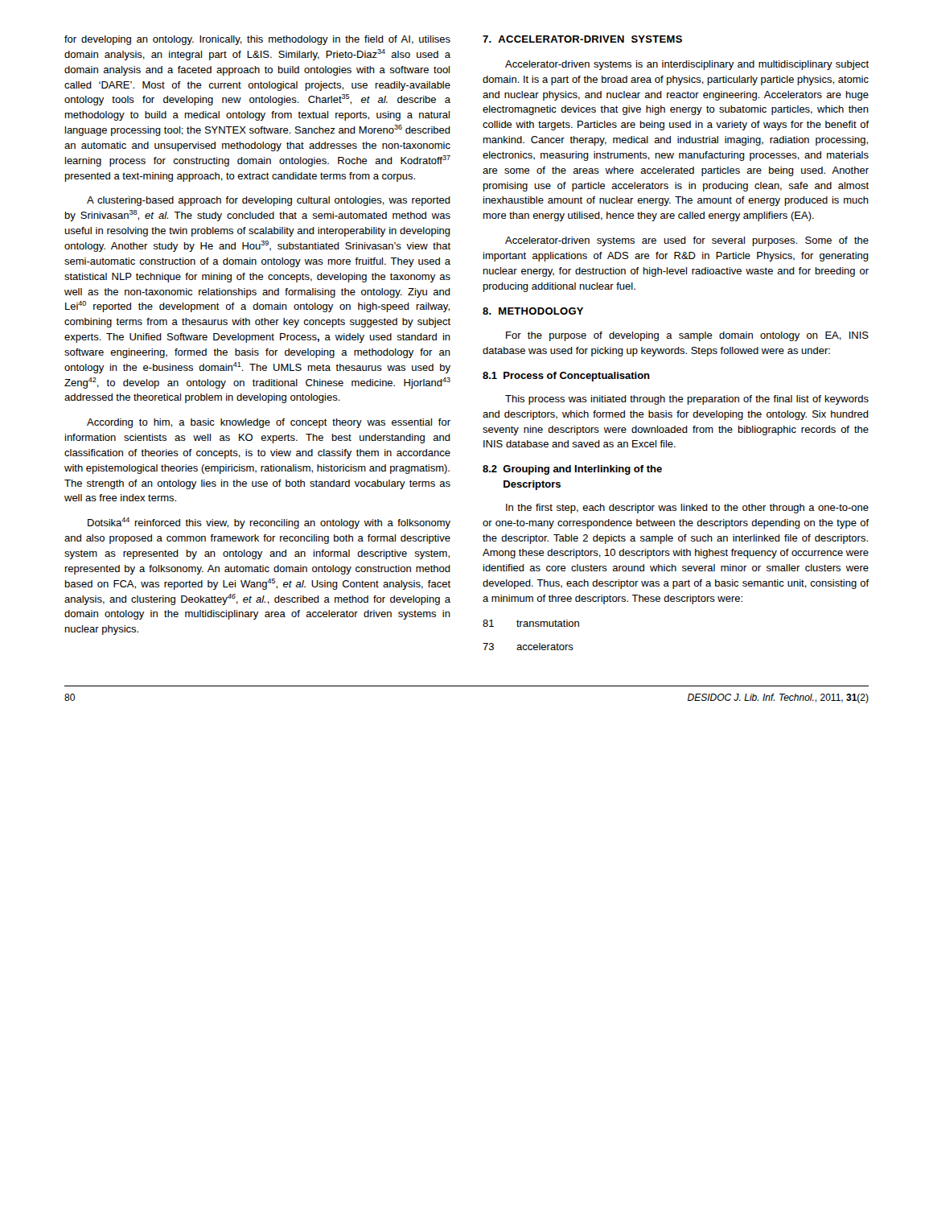for developing an ontology. Ironically, this methodology in the field of AI, utilises domain analysis, an integral part of L&IS. Similarly, Prieto-Diaz34 also used a domain analysis and a faceted approach to build ontologies with a software tool called ‘DARE’. Most of the current ontological projects, use readily-available ontology tools for developing new ontologies. Charlet35, et al. describe a methodology to build a medical ontology from textual reports, using a natural language processing tool; the SYNTEX software. Sanchez and Moreno36 described an automatic and unsupervised methodology that addresses the non-taxonomic learning process for constructing domain ontologies. Roche and Kodratoff37 presented a text-mining approach, to extract candidate terms from a corpus.
A clustering-based approach for developing cultural ontologies, was reported by Srinivasan38, et al. The study concluded that a semi-automated method was useful in resolving the twin problems of scalability and interoperability in developing ontology. Another study by He and Hou39, substantiated Srinivasan’s view that semi-automatic construction of a domain ontology was more fruitful. They used a statistical NLP technique for mining of the concepts, developing the taxonomy as well as the non-taxonomic relationships and formalising the ontology. Ziyu and Lei40 reported the development of a domain ontology on high-speed railway, combining terms from a thesaurus with other key concepts suggested by subject experts. The Unified Software Development Process, a widely used standard in software engineering, formed the basis for developing a methodology for an ontology in the e-business domain41. The UMLS meta thesaurus was used by Zeng42, to develop an ontology on traditional Chinese medicine. Hjorland43 addressed the theoretical problem in developing ontologies.
According to him, a basic knowledge of concept theory was essential for information scientists as well as KO experts. The best understanding and classification of theories of concepts, is to view and classify them in accordance with epistemological theories (empiricism, rationalism, historicism and pragmatism). The strength of an ontology lies in the use of both standard vocabulary terms as well as free index terms.
Dotsika44 reinforced this view, by reconciling an ontology with a folksonomy and also proposed a common framework for reconciling both a formal descriptive system as represented by an ontology and an informal descriptive system, represented by a folksonomy. An automatic domain ontology construction method based on FCA, was reported by Lei Wang45, et al. Using Content analysis, facet analysis, and clustering Deokattey46, et al., described a method for developing a domain ontology in the multidisciplinary area of accelerator driven systems in nuclear physics.
7. Accelerator-driven Systems
Accelerator-driven systems is an interdisciplinary and multidisciplinary subject domain. It is a part of the broad area of physics, particularly particle physics, atomic and nuclear physics, and nuclear and reactor engineering. Accelerators are huge electromagnetic devices that give high energy to subatomic particles, which then collide with targets. Particles are being used in a variety of ways for the benefit of mankind. Cancer therapy, medical and industrial imaging, radiation processing, electronics, measuring instruments, new manufacturing processes, and materials are some of the areas where accelerated particles are being used. Another promising use of particle accelerators is in producing clean, safe and almost inexhaustible amount of nuclear energy. The amount of energy produced is much more than energy utilised, hence they are called energy amplifiers (EA).
Accelerator-driven systems are used for several purposes. Some of the important applications of ADS are for R&D in Particle Physics, for generating nuclear energy, for destruction of high-level radioactive waste and for breeding or producing additional nuclear fuel.
8. Methodology
For the purpose of developing a sample domain ontology on EA, INIS database was used for picking up keywords. Steps followed were as under:
8.1 Process of Conceptualisation
This process was initiated through the preparation of the final list of keywords and descriptors, which formed the basis for developing the ontology. Six hundred seventy nine descriptors were downloaded from the bibliographic records of the INIS database and saved as an Excel file.
8.2 Grouping and Interlinking of the
Descriptors
In the first step, each descriptor was linked to the other through a one-to-one or one-to-many correspondence between the descriptors depending on the type of the descriptor. Table 2 depicts a sample of such an interlinked file of descriptors. Among these descriptors, 10 descriptors with highest frequency of occurrence were identified as core clusters around which several minor or smaller clusters were developed. Thus, each descriptor was a part of a basic semantic unit, consisting of a minimum of three descriptors. These descriptors were:
81 transmutation
73 accelerators
80
DESIDOC J. Lib. Inf. Technol., 2011, 31(2)